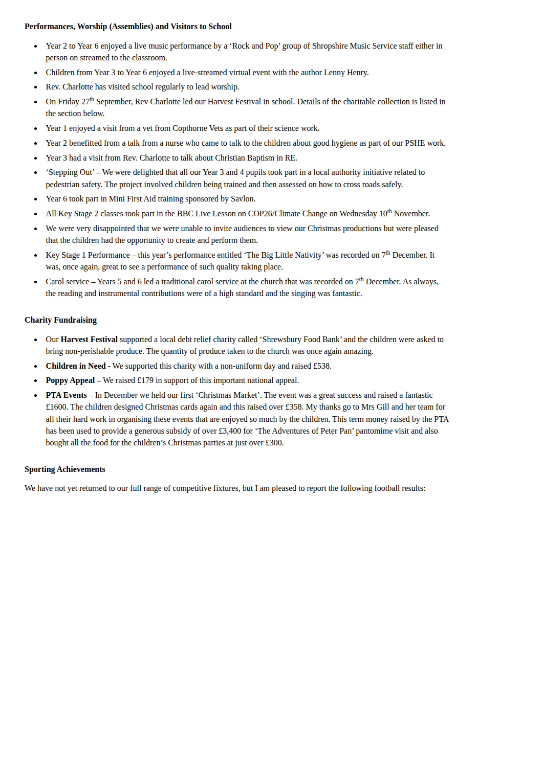Performances, Worship (Assemblies) and Visitors to School
Year 2 to Year 6 enjoyed a live music performance by a ‘Rock and Pop’ group of Shropshire Music Service staff either in person on streamed to the classroom.
Children from Year 3 to Year 6 enjoyed a live-streamed virtual event with the author Lenny Henry.
Rev. Charlotte has visited school regularly to lead worship.
On Friday 27th September, Rev Charlotte led our Harvest Festival in school. Details of the charitable collection is listed in the section below.
Year 1 enjoyed a visit from a vet from Copthorne Vets as part of their science work.
Year 2 benefitted from a talk from a nurse who came to talk to the children about good hygiene as part of our PSHE work.
Year 3 had a visit from Rev. Charlotte to talk about Christian Baptism in RE.
‘Stepping Out’ – We were delighted that all our Year 3 and 4 pupils took part in a local authority initiative related to pedestrian safety. The project involved children being trained and then assessed on how to cross roads safely.
Year 6 took part in Mini First Aid training sponsored by Savlon.
All Key Stage 2 classes took part in the BBC Live Lesson on COP26/Climate Change on Wednesday 10th November.
We were very disappointed that we were unable to invite audiences to view our Christmas productions but were pleased that the children had the opportunity to create and perform them.
Key Stage 1 Performance – this year’s performance entitled ‘The Big Little Nativity’ was recorded on 7th December. It was, once again, great to see a performance of such quality taking place.
Carol service – Years 5 and 6 led a traditional carol service at the church that was recorded on 7th December. As always, the reading and instrumental contributions were of a high standard and the singing was fantastic.
Charity Fundraising
Our Harvest Festival supported a local debt relief charity called ‘Shrewsbury Food Bank’ and the children were asked to bring non-perishable produce. The quantity of produce taken to the church was once again amazing.
Children in Need - We supported this charity with a non-uniform day and raised £538.
Poppy Appeal – We raised £179 in support of this important national appeal.
PTA Events – In December we held our first ‘Christmas Market’. The event was a great success and raised a fantastic £1600. The children designed Christmas cards again and this raised over £358. My thanks go to Mrs Gill and her team for all their hard work in organising these events that are enjoyed so much by the children. This term money raised by the PTA has been used to provide a generous subsidy of over £3,400 for ‘The Adventures of Peter Pan’ pantomime visit and also bought all the food for the children’s Christmas parties at just over £300.
Sporting Achievements
We have not yet returned to our full range of competitive fixtures, but I am pleased to report the following football results: